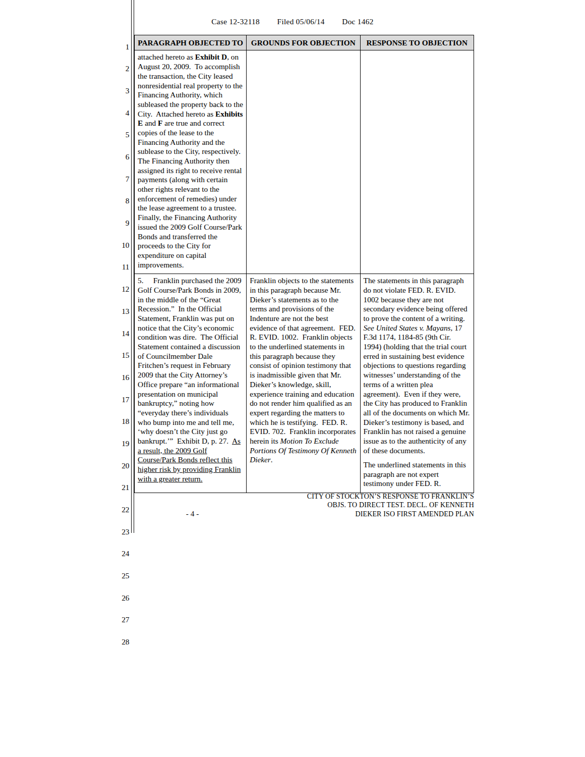Case 12-32118 Filed 05/06/14 Doc 1462
1
2
3
4
5
6
7
8
9
10
11
12
13
14
15
16
17
18
19
20
21
22
23
24
25
26
27
28
| PARAGRAPH OBJECTED TO | GROUNDS FOR OBJECTION | RESPONSE TO OBJECTION |
| --- | --- | --- |
| attached hereto as Exhibit D , on August 20, 2009. To accomplish the transaction, the City leased nonresidential real property to the Financing Authority, which subleased the property back to the City. Attached hereto as Exhibits E and F are true and correct copies of the lease to the Financing Authority and the sublease to the City, respectively. The Financing Authority then assigned its right to receive rental payments (along with certain other rights relevant to the enforcement of remedies) under the lease agreement to a trustee. Finally, the Financing Authority issued the 2009 Golf Course/Park Bonds and transferred the proceeds to the City for expenditure on capital improvements. | | |
| 5. Franklin purchased the 2009 Golf Course/Park Bonds in 2009, in the middle of the “Great Recession.” In the Official Statement, Franklin was put on notice that the City’s economic condition was dire. The Official Statement contained a discussion of Councilmember Dale Fritchen’s request in February 2009 that the City Attorney’s Office prepare “an informational presentation on municipal bankruptcy,” noting how “everyday there’s individuals who bump into me and tell me, ‘why doesn’t the City just go bankrupt.’” Exhibit D, p. 27. As a result, the 2009 Golf Course/Park Bonds reflect this higher risk by providing Franklin with a greater return. | Franklin objects to the statements in this paragraph because Mr. Dieker’s statements as to the terms and provisions of the Indenture are not the best evidence of that agreement. FED. R. EVID. 1002. Franklin objects to the underlined statements in this paragraph because they consist of opinion testimony that is inadmissible given that Mr. Dieker’s knowledge, skill, experience training and education do not render him qualified as an expert regarding the matters to which he is testifying. FED. R. EVID. 702. Franklin incorporates herein its Motion To Exclude Portions Of Testimony Of Kenneth Dieker . | The statements in this paragraph do not violate FED. R. EVID. 1002 because they are not secondary evidence being offered to prove the content of a writing. See United States v. Mayans , 17 F.3d 1174, 1184-85 (9th Cir. 1994) (holding that the trial court erred in sustaining best evidence objections to questions regarding witnesses’ understanding of the terms of a written plea agreement). Even if they were, the City has produced to Franklin all of the documents on which Mr. Dieker’s testimony is based, and Franklin has not raised a genuine issue as to the authenticity of any of these documents. The underlined statements in this paragraph are not expert testimony under FED. R. |
- 4 -
CITY OF STOCKTON’S RESPONSE TO FRANKLIN’S
OBJS. TO DIRECT TEST. DECL. OF KENNETH
DIEKER ISO FIRST AMENDED PLAN